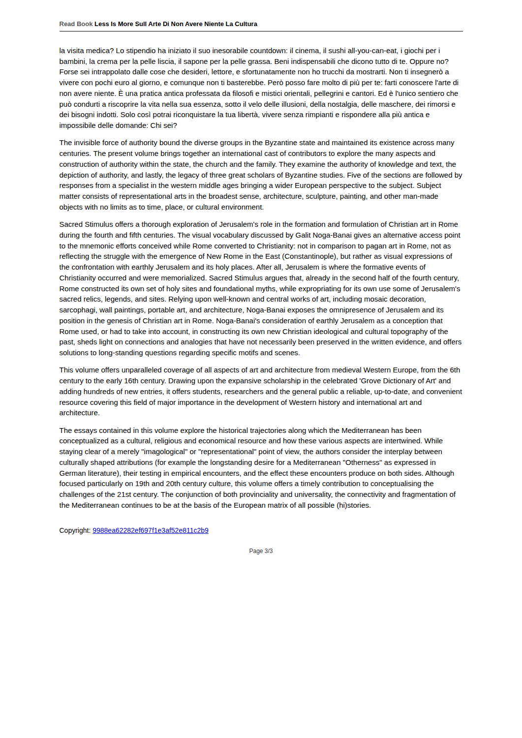Read Book Less Is More Sull Arte Di Non Avere Niente La Cultura
la visita medica? Lo stipendio ha iniziato il suo inesorabile countdown: il cinema, il sushi all-you-can-eat, i giochi per i bambini, la crema per la pelle liscia, il sapone per la pelle grassa. Beni indispensabili che dicono tutto di te. Oppure no? Forse sei intrappolato dalle cose che desideri, lettore, e sfortunatamente non ho trucchi da mostrarti. Non ti insegnerò a vivere con pochi euro al giorno, e comunque non ti basterebbe. Però posso fare molto di più per te: farti conoscere l'arte di non avere niente. È una pratica antica professata da filosofi e mistici orientali, pellegrini e cantori. Ed è l'unico sentiero che può condurti a riscoprire la vita nella sua essenza, sotto il velo delle illusioni, della nostalgia, delle maschere, dei rimorsi e dei bisogni indotti. Solo così potrai riconquistare la tua libertà, vivere senza rimpianti e rispondere alla più antica e impossibile delle domande: Chi sei?
The invisible force of authority bound the diverse groups in the Byzantine state and maintained its existence across many centuries. The present volume brings together an international cast of contributors to explore the many aspects and construction of authority within the state, the church and the family. They examine the authority of knowledge and text, the depiction of authority, and lastly, the legacy of three great scholars of Byzantine studies. Five of the sections are followed by responses from a specialist in the western middle ages bringing a wider European perspective to the subject. Subject matter consists of representational arts in the broadest sense, architecture, sculpture, painting, and other man-made objects with no limits as to time, place, or cultural environment.
Sacred Stimulus offers a thorough exploration of Jerusalem's role in the formation and formulation of Christian art in Rome during the fourth and fifth centuries. The visual vocabulary discussed by Galit Noga-Banai gives an alternative access point to the mnemonic efforts conceived while Rome converted to Christianity: not in comparison to pagan art in Rome, not as reflecting the struggle with the emergence of New Rome in the East (Constantinople), but rather as visual expressions of the confrontation with earthly Jerusalem and its holy places. After all, Jerusalem is where the formative events of Christianity occurred and were memorialized. Sacred Stimulus argues that, already in the second half of the fourth century, Rome constructed its own set of holy sites and foundational myths, while expropriating for its own use some of Jerusalem's sacred relics, legends, and sites. Relying upon well-known and central works of art, including mosaic decoration, sarcophagi, wall paintings, portable art, and architecture, Noga-Banai exposes the omnipresence of Jerusalem and its position in the genesis of Christian art in Rome. Noga-Banai's consideration of earthly Jerusalem as a conception that Rome used, or had to take into account, in constructing its own new Christian ideological and cultural topography of the past, sheds light on connections and analogies that have not necessarily been preserved in the written evidence, and offers solutions to long-standing questions regarding specific motifs and scenes.
This volume offers unparalleled coverage of all aspects of art and architecture from medieval Western Europe, from the 6th century to the early 16th century. Drawing upon the expansive scholarship in the celebrated 'Grove Dictionary of Art' and adding hundreds of new entries, it offers students, researchers and the general public a reliable, up-to-date, and convenient resource covering this field of major importance in the development of Western history and international art and architecture.
The essays contained in this volume explore the historical trajectories along which the Mediterranean has been conceptualized as a cultural, religious and economical resource and how these various aspects are intertwined. While staying clear of a merely "imagological" or "representational" point of view, the authors consider the interplay between culturally shaped attributions (for example the longstanding desire for a Mediterranean "Otherness" as expressed in German literature), their testing in empirical encounters, and the effect these encounters produce on both sides. Although focused particularly on 19th and 20th century culture, this volume offers a timely contribution to conceptualising the challenges of the 21st century. The conjunction of both provinciality and universality, the connectivity and fragmentation of the Mediterranean continues to be at the basis of the European matrix of all possible (hi)stories.
Copyright: 9988ea62282ef697f1e3af52e811c2b9
Page 3/3